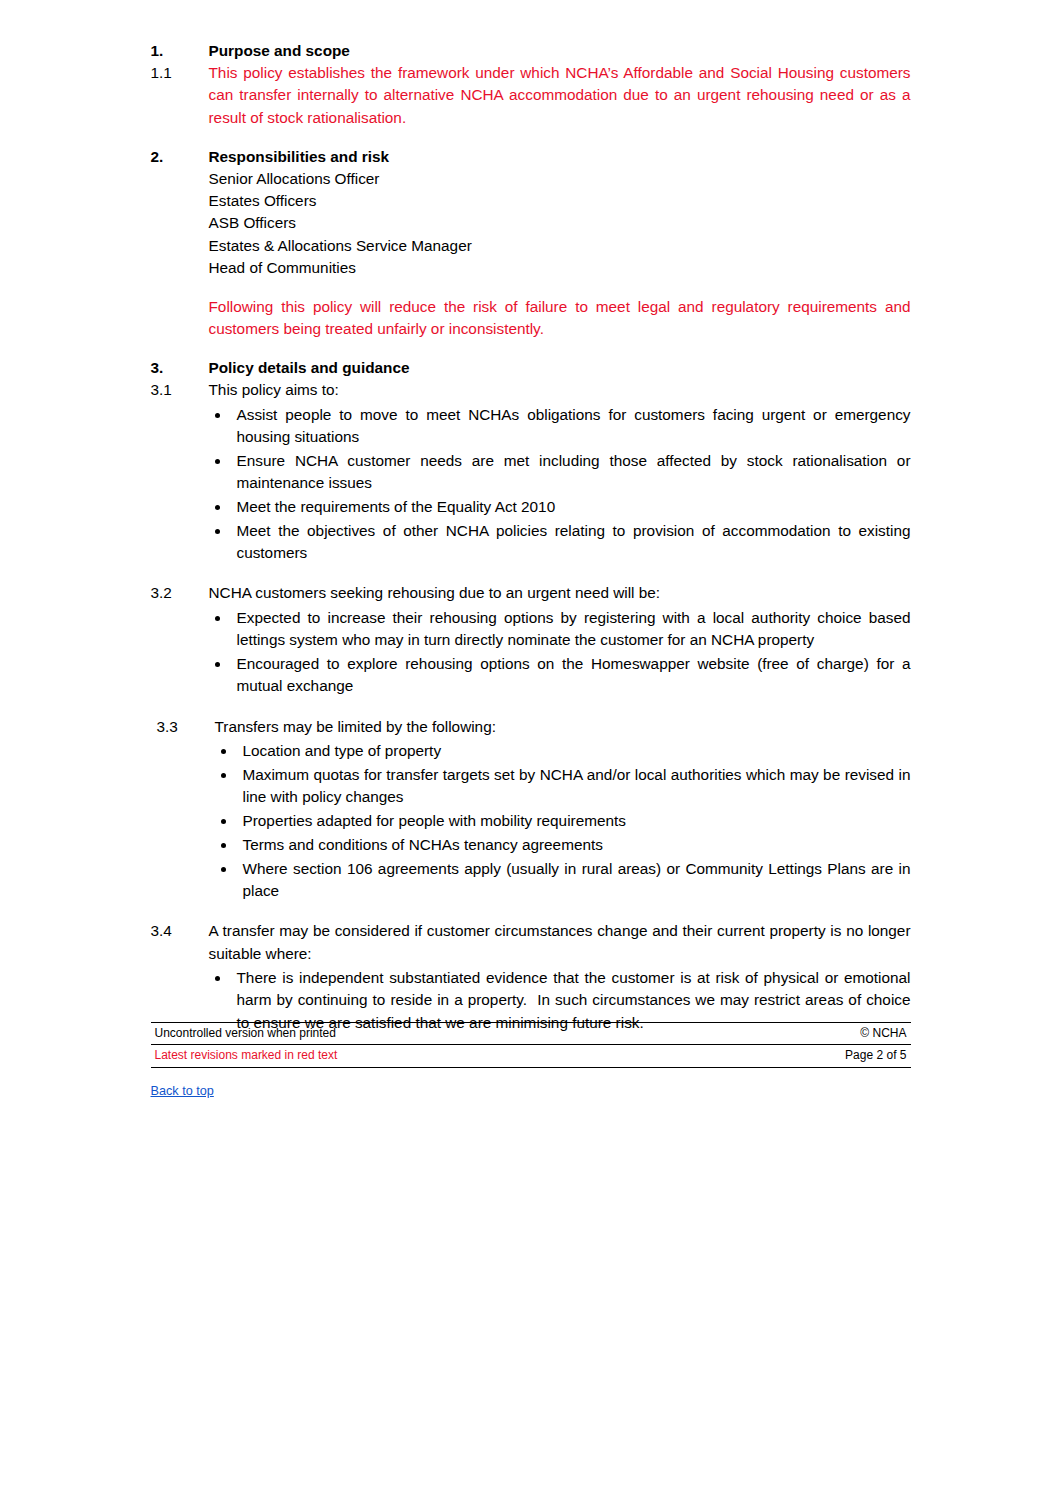1.
Purpose and scope
1.1
This policy establishes the framework under which NCHA’s Affordable and Social Housing customers can transfer internally to alternative NCHA accommodation due to an urgent rehousing need or as a result of stock rationalisation.
2.
Responsibilities and risk
Senior Allocations Officer
Estates Officers
ASB Officers
Estates & Allocations Service Manager
Head of Communities
Following this policy will reduce the risk of failure to meet legal and regulatory requirements and customers being treated unfairly or inconsistently.
3.
Policy details and guidance
3.1
This policy aims to:
Assist people to move to meet NCHAs obligations for customers facing urgent or emergency housing situations
Ensure NCHA customer needs are met including those affected by stock rationalisation or maintenance issues
Meet the requirements of the Equality Act 2010
Meet the objectives of other NCHA policies relating to provision of accommodation to existing customers
3.2
NCHA customers seeking rehousing due to an urgent need will be:
Expected to increase their rehousing options by registering with a local authority choice based lettings system who may in turn directly nominate the customer for an NCHA property
Encouraged to explore rehousing options on the Homeswapper website (free of charge) for a mutual exchange
3.3
Transfers may be limited by the following:
Location and type of property
Maximum quotas for transfer targets set by NCHA and/or local authorities which may be revised in line with policy changes
Properties adapted for people with mobility requirements
Terms and conditions of NCHAs tenancy agreements
Where section 106 agreements apply (usually in rural areas) or Community Lettings Plans are in place
3.4
A transfer may be considered if customer circumstances change and their current property is no longer suitable where:
There is independent substantiated evidence that the customer is at risk of physical or emotional harm by continuing to reside in a property. In such circumstances we may restrict areas of choice to ensure we are satisfied that we are minimising future risk.
| Uncontrolled version when printed | © NCHA |
| Latest revisions marked in red text | Page 2 of 5 |
Back to top